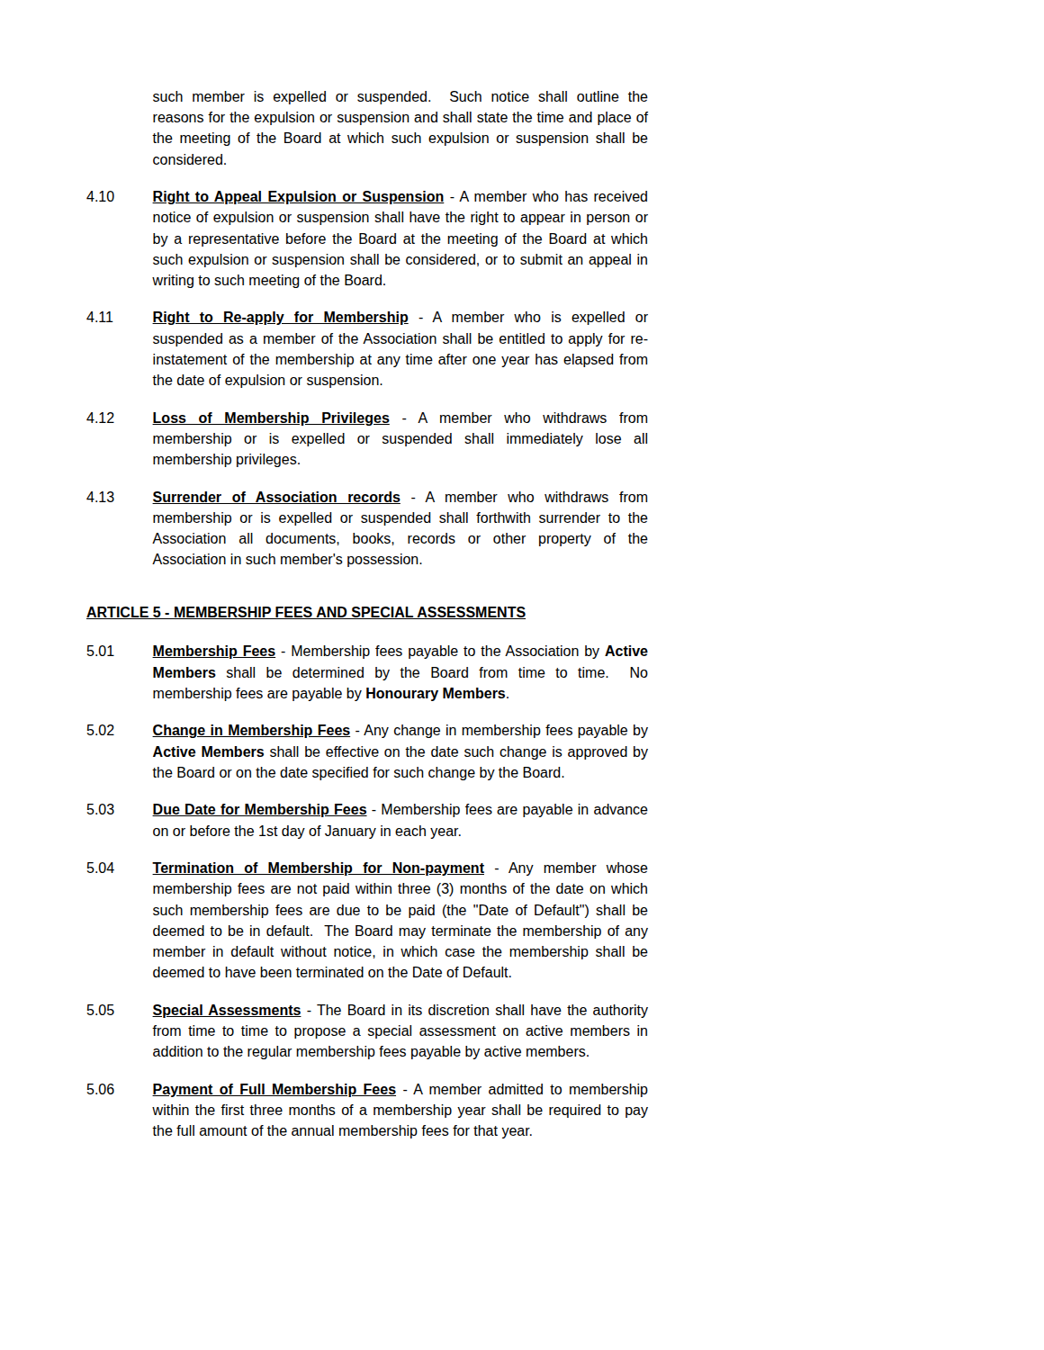such member is expelled or suspended. Such notice shall outline the reasons for the expulsion or suspension and shall state the time and place of the meeting of the Board at which such expulsion or suspension shall be considered.
4.10
Right to Appeal Expulsion or Suspension - A member who has received notice of expulsion or suspension shall have the right to appear in person or by a representative before the Board at the meeting of the Board at which such expulsion or suspension shall be considered, or to submit an appeal in writing to such meeting of the Board.
4.11
Right to Re-apply for Membership - A member who is expelled or suspended as a member of the Association shall be entitled to apply for re-instatement of the membership at any time after one year has elapsed from the date of expulsion or suspension.
4.12
Loss of Membership Privileges - A member who withdraws from membership or is expelled or suspended shall immediately lose all membership privileges.
4.13
Surrender of Association records - A member who withdraws from membership or is expelled or suspended shall forthwith surrender to the Association all documents, books, records or other property of the Association in such member's possession.
ARTICLE 5 - MEMBERSHIP FEES AND SPECIAL ASSESSMENTS
5.01
Membership Fees - Membership fees payable to the Association by Active Members shall be determined by the Board from time to time. No membership fees are payable by Honourary Members.
5.02
Change in Membership Fees - Any change in membership fees payable by Active Members shall be effective on the date such change is approved by the Board or on the date specified for such change by the Board.
5.03
Due Date for Membership Fees - Membership fees are payable in advance on or before the 1st day of January in each year.
5.04
Termination of Membership for Non-payment - Any member whose membership fees are not paid within three (3) months of the date on which such membership fees are due to be paid (the "Date of Default") shall be deemed to be in default. The Board may terminate the membership of any member in default without notice, in which case the membership shall be deemed to have been terminated on the Date of Default.
5.05
Special Assessments - The Board in its discretion shall have the authority from time to time to propose a special assessment on active members in addition to the regular membership fees payable by active members.
5.06
Payment of Full Membership Fees - A member admitted to membership within the first three months of a membership year shall be required to pay the full amount of the annual membership fees for that year.